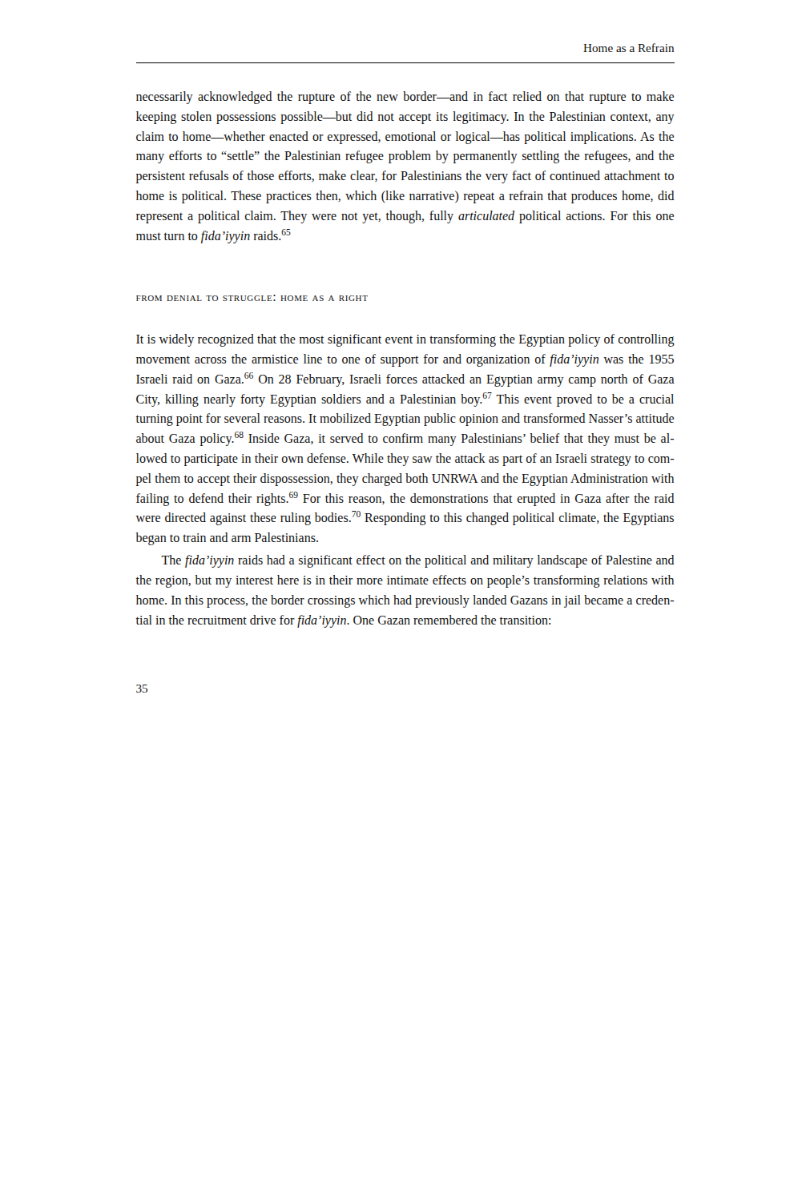Home as a Refrain
necessarily acknowledged the rupture of the new border—and in fact relied on that rupture to make keeping stolen possessions possible—but did not accept its legitimacy. In the Palestinian context, any claim to home—whether enacted or expressed, emotional or logical—has political implications. As the many efforts to “settle” the Palestinian refugee problem by permanently settling the refugees, and the persistent refusals of those efforts, make clear, for Palestinians the very fact of continued attachment to home is political. These practices then, which (like narrative) repeat a refrain that produces home, did represent a political claim. They were not yet, though, fully articulated political actions. For this one must turn to fida’iyyin raids.65
From denial to struggle: home as a right
It is widely recognized that the most significant event in transforming the Egyptian policy of controlling movement across the armistice line to one of support for and organization of fida’iyyin was the 1955 Israeli raid on Gaza.66 On 28 February, Israeli forces attacked an Egyptian army camp north of Gaza City, killing nearly forty Egyptian soldiers and a Palestinian boy.67 This event proved to be a crucial turning point for several reasons. It mobilized Egyptian public opinion and transformed Nasser’s attitude about Gaza policy.68 Inside Gaza, it served to confirm many Palestinians’ belief that they must be allowed to participate in their own defense. While they saw the attack as part of an Israeli strategy to compel them to accept their dispossession, they charged both UNRWA and the Egyptian Administration with failing to defend their rights.69 For this reason, the demonstrations that erupted in Gaza after the raid were directed against these ruling bodies.70 Responding to this changed political climate, the Egyptians began to train and arm Palestinians.
The fida’iyyin raids had a significant effect on the political and military landscape of Palestine and the region, but my interest here is in their more intimate effects on people’s transforming relations with home. In this process, the border crossings which had previously landed Gazans in jail became a credential in the recruitment drive for fida’iyyin. One Gazan remembered the transition:
35